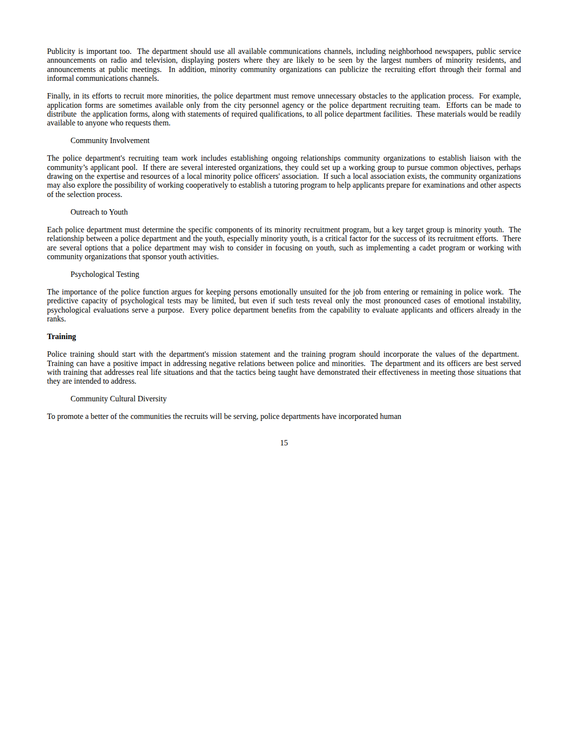Publicity is important too. The department should use all available communications channels, including neighborhood newspapers, public service announcements on radio and television, displaying posters where they are likely to be seen by the largest numbers of minority residents, and announcements at public meetings. In addition, minority community organizations can publicize the recruiting effort through their formal and informal communications channels.
Finally, in its efforts to recruit more minorities, the police department must remove unnecessary obstacles to the application process. For example, application forms are sometimes available only from the city personnel agency or the police department recruiting team. Efforts can be made to distribute the application forms, along with statements of required qualifications, to all police department facilities. These materials would be readily available to anyone who requests them.
Community Involvement
The police department's recruiting team work includes establishing ongoing relationships community organizations to establish liaison with the community’s applicant pool. If there are several interested organizations, they could set up a working group to pursue common objectives, perhaps drawing on the expertise and resources of a local minority police officers' association. If such a local association exists, the community organizations may also explore the possibility of working cooperatively to establish a tutoring program to help applicants prepare for examinations and other aspects of the selection process.
Outreach to Youth
Each police department must determine the specific components of its minority recruitment program, but a key target group is minority youth. The relationship between a police department and the youth, especially minority youth, is a critical factor for the success of its recruitment efforts. There are several options that a police department may wish to consider in focusing on youth, such as implementing a cadet program or working with community organizations that sponsor youth activities.
Psychological Testing
The importance of the police function argues for keeping persons emotionally unsuited for the job from entering or remaining in police work. The predictive capacity of psychological tests may be limited, but even if such tests reveal only the most pronounced cases of emotional instability, psychological evaluations serve a purpose. Every police department benefits from the capability to evaluate applicants and officers already in the ranks.
Training
Police training should start with the department's mission statement and the training program should incorporate the values of the department. Training can have a positive impact in addressing negative relations between police and minorities. The department and its officers are best served with training that addresses real life situations and that the tactics being taught have demonstrated their effectiveness in meeting those situations that they are intended to address.
Community Cultural Diversity
To promote a better of the communities the recruits will be serving, police departments have incorporated human
15